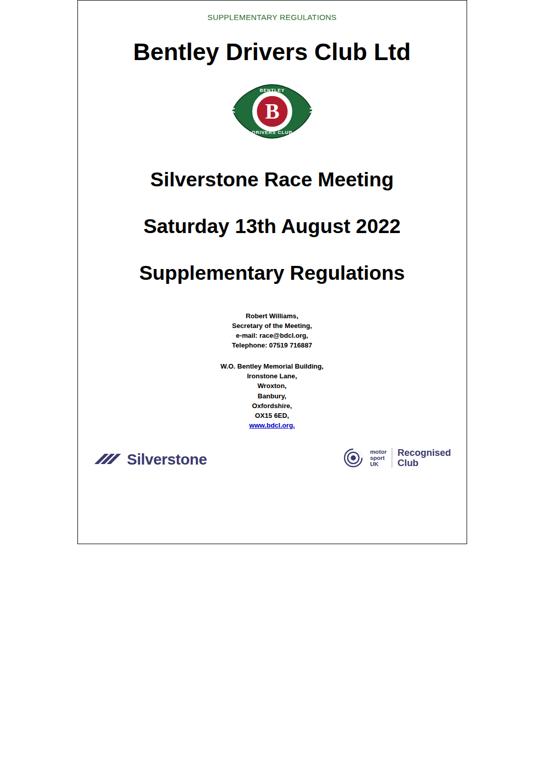SUPPLEMENTARY REGULATIONS
Bentley Drivers Club Ltd
B BENTLEY DRIVERS CLUB
Silverstone Race Meeting
Saturday 13th August 2022
Supplementary Regulations
Robert Williams,
Secretary of the Meeting,
e-mail: race@bdcl.org,
Telephone: 07519 716887
W.O. Bentley Memorial Building,
Ironstone Lane,
Wroxton,
Banbury,
Oxfordshire,
OX15 6ED,
www.bdcl.org.
Silverstone
motor
sport
UK
Recognised
Club